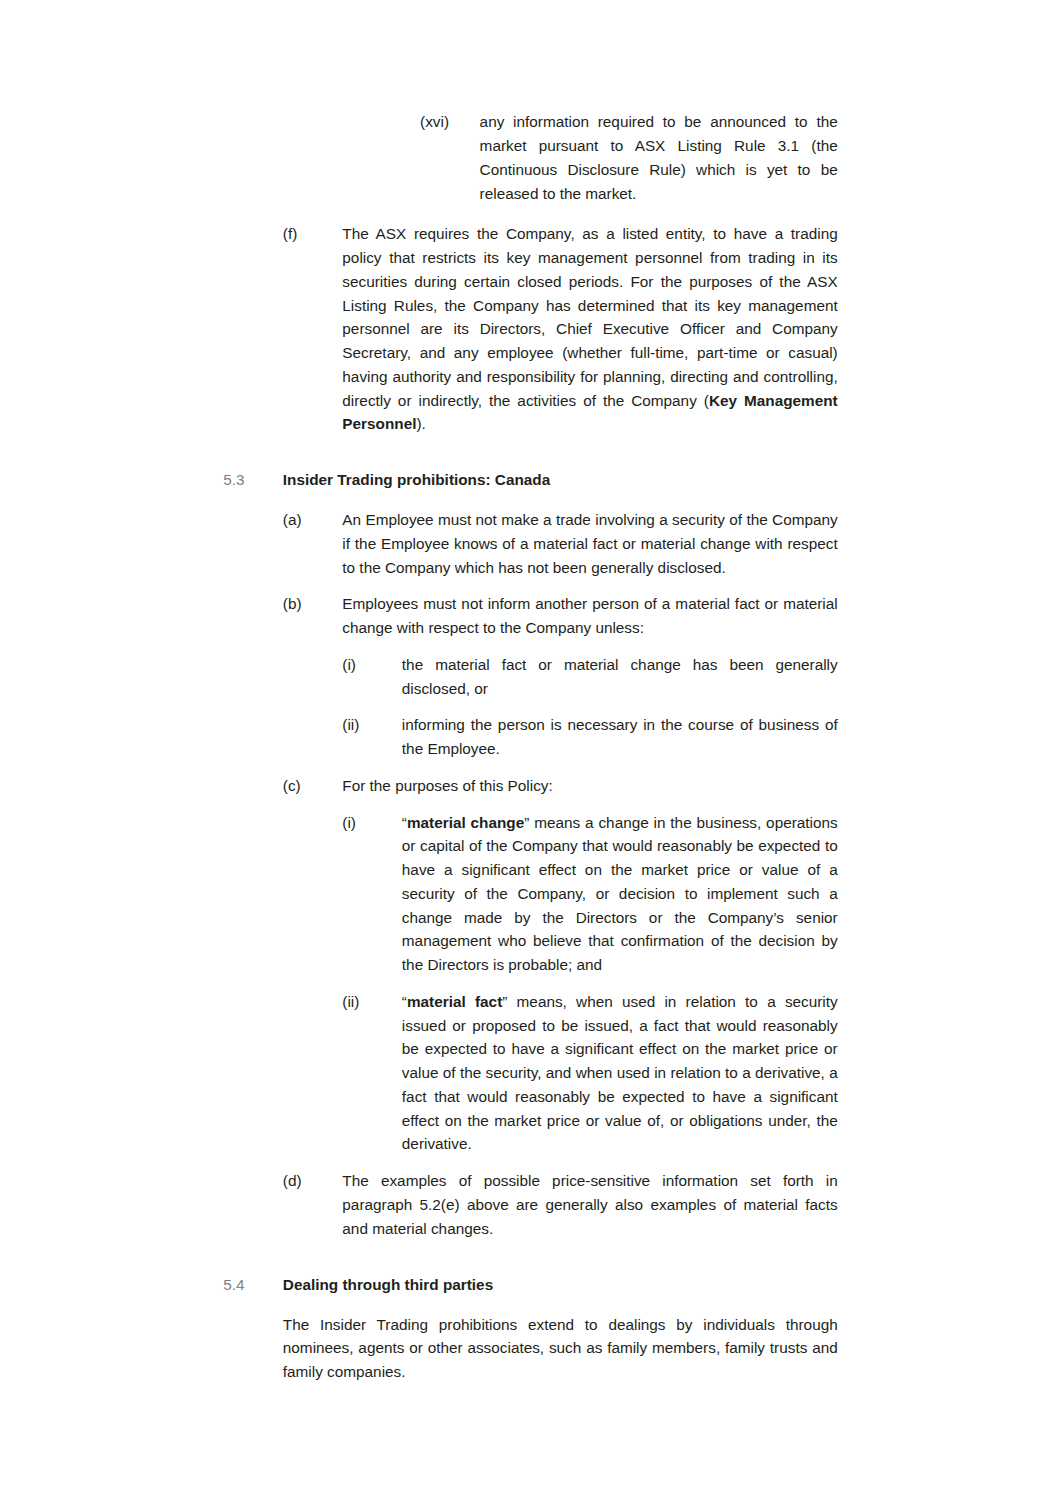(xvi)
any information required to be announced to the market pursuant to ASX Listing Rule 3.1 (the Continuous Disclosure Rule) which is yet to be released to the market.
(f)
The ASX requires the Company, as a listed entity, to have a trading policy that restricts its key management personnel from trading in its securities during certain closed periods. For the purposes of the ASX Listing Rules, the Company has determined that its key management personnel are its Directors, Chief Executive Officer and Company Secretary, and any employee (whether full-time, part-time or casual) having authority and responsibility for planning, directing and controlling, directly or indirectly, the activities of the Company (Key Management Personnel).
5.3
Insider Trading prohibitions: Canada
(a)
An Employee must not make a trade involving a security of the Company if the Employee knows of a material fact or material change with respect to the Company which has not been generally disclosed.
(b)
Employees must not inform another person of a material fact or material change with respect to the Company unless:
(i)
the material fact or material change has been generally disclosed, or
(ii)
informing the person is necessary in the course of business of the Employee.
(c)
For the purposes of this Policy:
(i)
“material change” means a change in the business, operations or capital of the Company that would reasonably be expected to have a significant effect on the market price or value of a security of the Company, or decision to implement such a change made by the Directors or the Company’s senior management who believe that confirmation of the decision by the Directors is probable; and
(ii)
“material fact” means, when used in relation to a security issued or proposed to be issued, a fact that would reasonably be expected to have a significant effect on the market price or value of the security, and when used in relation to a derivative, a fact that would reasonably be expected to have a significant effect on the market price or value of, or obligations under, the derivative.
(d)
The examples of possible price-sensitive information set forth in paragraph 5.2(e) above are generally also examples of material facts and material changes.
5.4
Dealing through third parties
The Insider Trading prohibitions extend to dealings by individuals through nominees, agents or other associates, such as family members, family trusts and family companies.